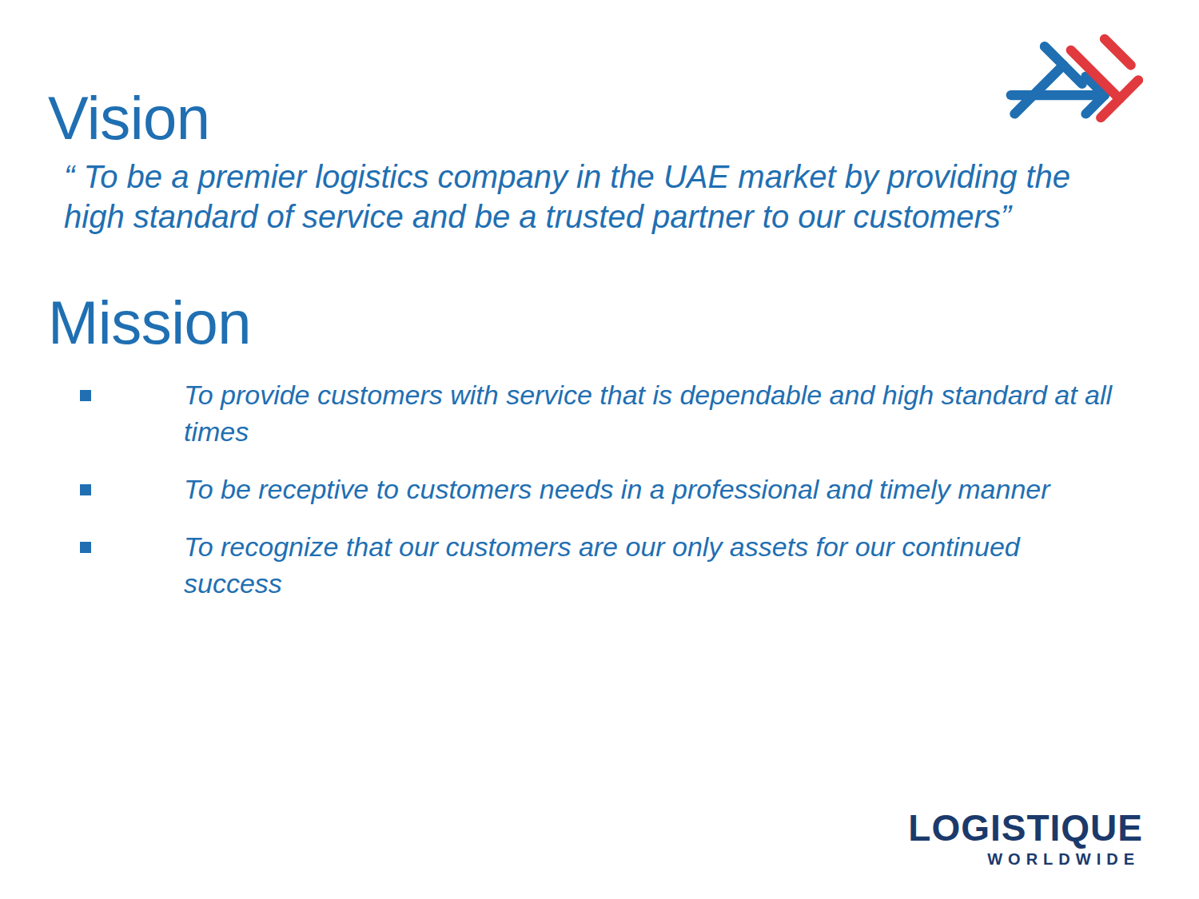Vision
“ To be a premier logistics company in the UAE market by providing the high standard of service and be a trusted partner to our customers”
Mission
To provide customers with service that is dependable and high standard at all times
To be receptive to customers needs in a professional and timely manner
To recognize that our customers are our only assets for our continued success
LOGISTIQUE WORLDWIDE